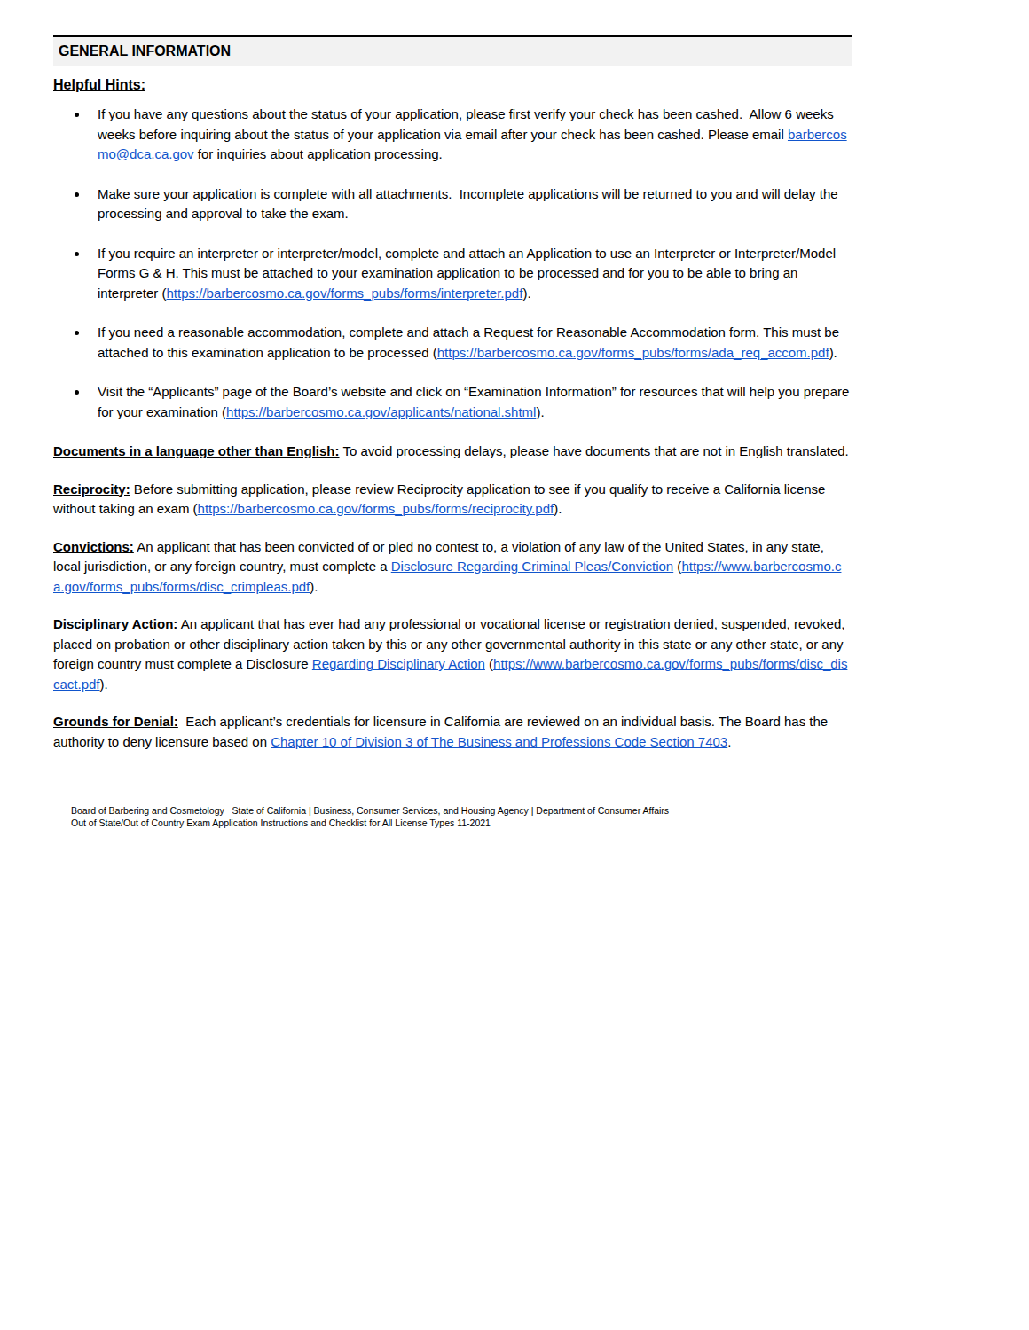GENERAL INFORMATION
Helpful Hints:
If you have any questions about the status of your application, please first verify your check has been cashed. Allow 6 weeks weeks before inquiring about the status of your application via email after your check has been cashed. Please email barbercosmo@dca.ca.gov for inquiries about application processing.
Make sure your application is complete with all attachments. Incomplete applications will be returned to you and will delay the processing and approval to take the exam.
If you require an interpreter or interpreter/model, complete and attach an Application to use an Interpreter or Interpreter/Model Forms G & H. This must be attached to your examination application to be processed and for you to be able to bring an interpreter (https://barbercosmo.ca.gov/forms_pubs/forms/interpreter.pdf).
If you need a reasonable accommodation, complete and attach a Request for Reasonable Accommodation form. This must be attached to this examination application to be processed (https://barbercosmo.ca.gov/forms_pubs/forms/ada_req_accom.pdf).
Visit the “Applicants” page of the Board’s website and click on “Examination Information” for resources that will help you prepare for your examination (https://barbercosmo.ca.gov/applicants/national.shtml).
Documents in a language other than English: To avoid processing delays, please have documents that are not in English translated.
Reciprocity: Before submitting application, please review Reciprocity application to see if you qualify to receive a California license without taking an exam (https://barbercosmo.ca.gov/forms_pubs/forms/reciprocity.pdf).
Convictions: An applicant that has been convicted of or pled no contest to, a violation of any law of the United States, in any state, local jurisdiction, or any foreign country, must complete a Disclosure Regarding Criminal Pleas/Conviction (https://www.barbercosmo.ca.gov/forms_pubs/forms/disc_crimpleas.pdf).
Disciplinary Action: An applicant that has ever had any professional or vocational license or registration denied, suspended, revoked, placed on probation or other disciplinary action taken by this or any other governmental authority in this state or any other state, or any foreign country must complete a Disclosure Regarding Disciplinary Action (https://www.barbercosmo.ca.gov/forms_pubs/forms/disc_discact.pdf).
Grounds for Denial: Each applicant’s credentials for licensure in California are reviewed on an individual basis. The Board has the authority to deny licensure based on Chapter 10 of Division 3 of The Business and Professions Code Section 7403.
Board of Barbering and Cosmetology State of California | Business, Consumer Services, and Housing Agency | Department of Consumer Affairs
Out of State/Out of Country Exam Application Instructions and Checklist for All License Types 11-2021